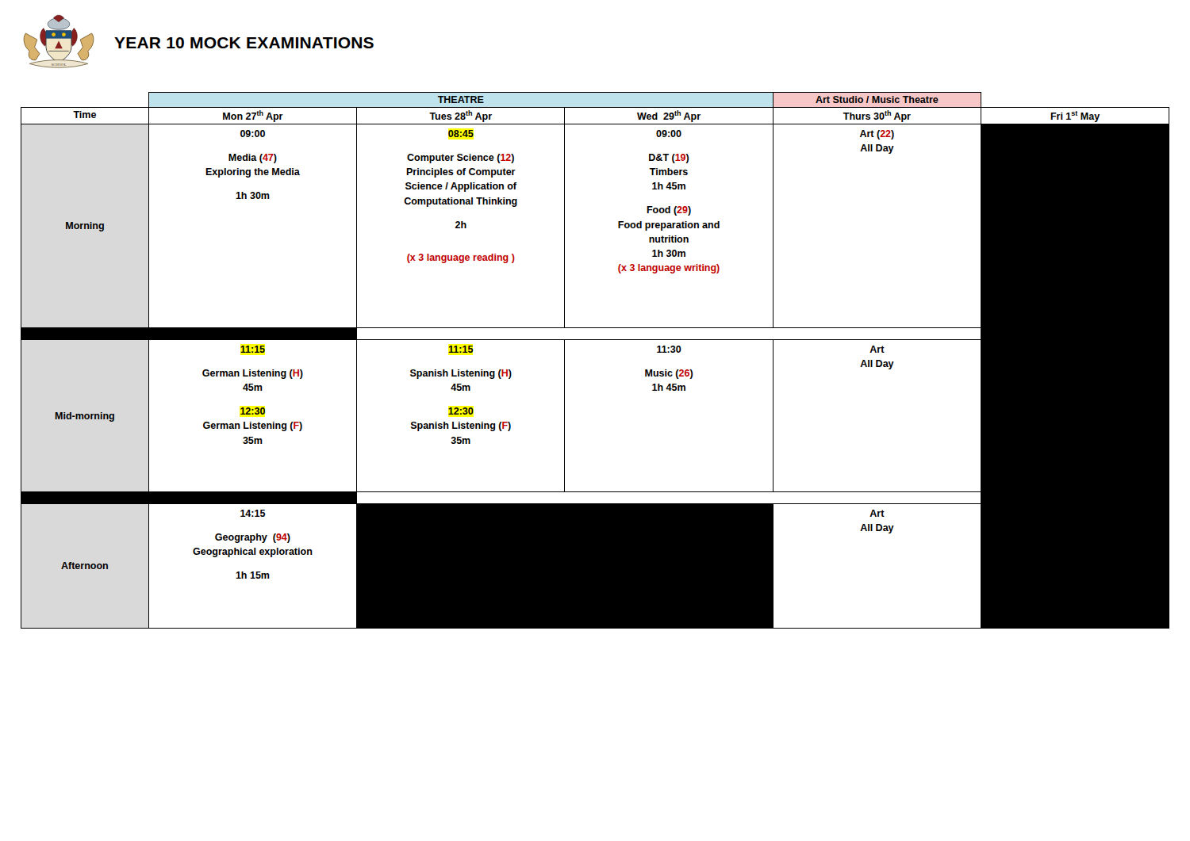SCHOOL
YEAR 10 MOCK EXAMINATIONS
| | THEATRE | Art Studio / Music Theatre | |
| Time | Mon 27 th Apr | Tues 28 th Apr | Wed 29 th Apr | Thurs 30 th Apr | Fri 1 st May |
| Morning | 09:00 Media ( 47 ) Exploring the Media 1h 30m | 08:45 Computer Science ( 12 ) Principles of Computer Science / Application of Computational Thinking 2h (x 3 language reading ) | 09:00 D&T ( 19 ) Timbers 1h 45m Food ( 29 ) Food preparation and nutrition 1h 30m (x 3 language writing) | Art ( 22 ) All Day | |
| Mid-morning | 11:15 German Listening ( H ) 45m 12:30 German Listening ( F ) 35m | 11:15 Spanish Listening ( H ) 45m 12:30 Spanish Listening ( F ) 35m | 11:30 Music ( 26 ) 1h 45m | Art All Day | |
| Afternoon | 14:15 Geography ( 94 ) Geographical exploration 1h 15m | | | Art All Day | |